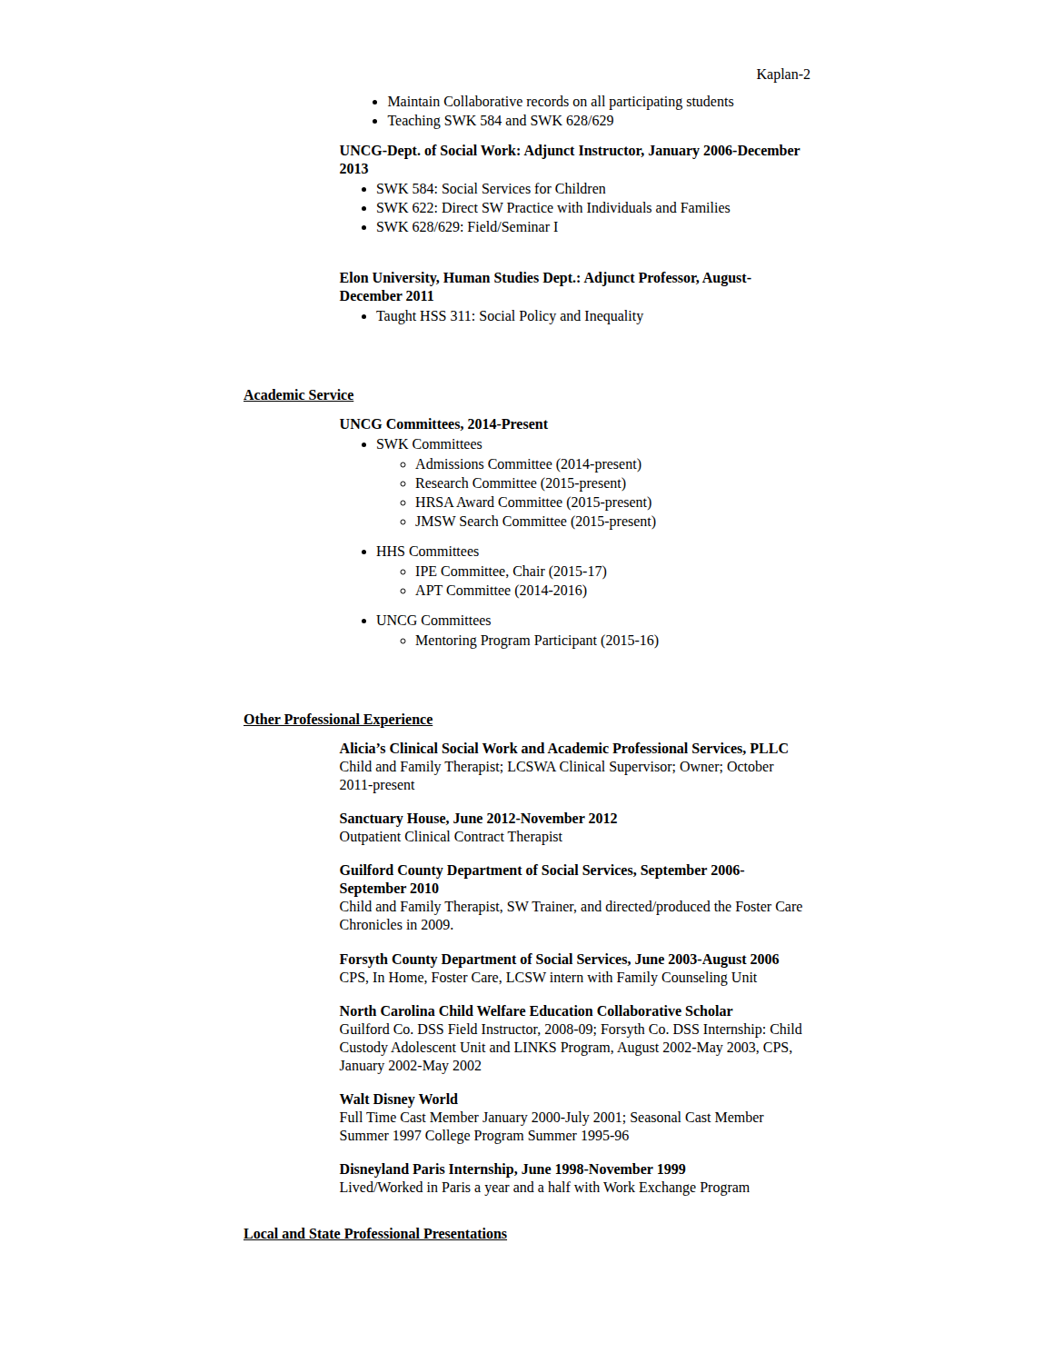Kaplan-2
Maintain Collaborative records on all participating students
Teaching SWK 584 and SWK 628/629
UNCG-Dept. of Social Work: Adjunct Instructor, January 2006-December 2013
SWK 584: Social Services for Children
SWK 622: Direct SW Practice with Individuals and Families
SWK 628/629: Field/Seminar I
Elon University, Human Studies Dept.: Adjunct Professor, August-December 2011
Taught HSS 311: Social Policy and Inequality
Academic Service
UNCG Committees, 2014-Present
SWK Committees
Admissions Committee (2014-present)
Research Committee (2015-present)
HRSA Award Committee (2015-present)
JMSW Search Committee (2015-present)
HHS Committees
IPE Committee, Chair (2015-17)
APT Committee (2014-2016)
UNCG Committees
Mentoring Program Participant (2015-16)
Other Professional Experience
Alicia’s Clinical Social Work and Academic Professional Services, PLLC
Child and Family Therapist; LCSWA Clinical Supervisor; Owner; October 2011-present
Sanctuary House, June 2012-November 2012
Outpatient Clinical Contract Therapist
Guilford County Department of Social Services, September 2006-September 2010
Child and Family Therapist, SW Trainer, and directed/produced the Foster Care Chronicles in 2009.
Forsyth County Department of Social Services, June 2003-August 2006
CPS, In Home, Foster Care, LCSW intern with Family Counseling Unit
North Carolina Child Welfare Education Collaborative Scholar
Guilford Co. DSS Field Instructor, 2008-09; Forsyth Co. DSS Internship: Child Custody Adolescent Unit and LINKS Program, August 2002-May 2003, CPS, January 2002-May 2002
Walt Disney World
Full Time Cast Member January 2000-July 2001; Seasonal Cast Member Summer 1997 College Program Summer 1995-96
Disneyland Paris Internship, June 1998-November 1999
Lived/Worked in Paris a year and a half with Work Exchange Program
Local and State Professional Presentations